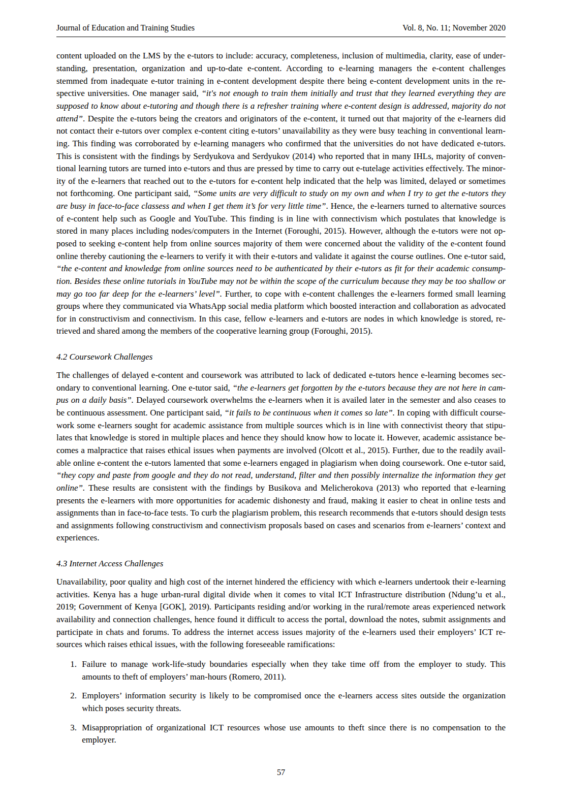Journal of Education and Training Studies Vol. 8, No. 11; November 2020
content uploaded on the LMS by the e-tutors to include: accuracy, completeness, inclusion of multimedia, clarity, ease of understanding, presentation, organization and up-to-date e-content. According to e-learning managers the e-content challenges stemmed from inadequate e-tutor training in e-content development despite there being e-content development units in the respective universities. One manager said, “it's not enough to train them initially and trust that they learned everything they are supposed to know about e-tutoring and though there is a refresher training where e-content design is addressed, majority do not attend”. Despite the e-tutors being the creators and originators of the e-content, it turned out that majority of the e-learners did not contact their e-tutors over complex e-content citing e-tutors’ unavailability as they were busy teaching in conventional learning. This finding was corroborated by e-learning managers who confirmed that the universities do not have dedicated e-tutors. This is consistent with the findings by Serdyukova and Serdyukov (2014) who reported that in many IHLs, majority of conventional learning tutors are turned into e-tutors and thus are pressed by time to carry out e-tutelage activities effectively. The minority of the e-learners that reached out to the e-tutors for e-content help indicated that the help was limited, delayed or sometimes not forthcoming. One participant said, “Some units are very difficult to study on my own and when I try to get the e-tutors they are busy in face-to-face classess and when I get them it’s for very little time”. Hence, the e-learners turned to alternative sources of e-content help such as Google and YouTube. This finding is in line with connectivism which postulates that knowledge is stored in many places including nodes/computers in the Internet (Foroughi, 2015). However, although the e-tutors were not opposed to seeking e-content help from online sources majority of them were concerned about the validity of the e-content found online thereby cautioning the e-learners to verify it with their e-tutors and validate it against the course outlines. One e-tutor said, “the e-content and knowledge from online sources need to be authenticated by their e-tutors as fit for their academic consumption. Besides these online tutorials in YouTube may not be within the scope of the curriculum because they may be too shallow or may go too far deep for the e-learners’ level”. Further, to cope with e-content challenges the e-learners formed small learning groups where they communicated via WhatsApp social media platform which boosted interaction and collaboration as advocated for in constructivism and connectivism. In this case, fellow e-learners and e-tutors are nodes in which knowledge is stored, retrieved and shared among the members of the cooperative learning group (Foroughi, 2015).
4.2 Coursework Challenges
The challenges of delayed e-content and coursework was attributed to lack of dedicated e-tutors hence e-learning becomes secondary to conventional learning. One e-tutor said, “the e-learners get forgotten by the e-tutors because they are not here in campus on a daily basis”. Delayed coursework overwhelms the e-learners when it is availed later in the semester and also ceases to be continuous assessment. One participant said, “it fails to be continuous when it comes so late”. In coping with difficult coursework some e-learners sought for academic assistance from multiple sources which is in line with connectivist theory that stipulates that knowledge is stored in multiple places and hence they should know how to locate it. However, academic assistance becomes a malpractice that raises ethical issues when payments are involved (Olcott et al., 2015). Further, due to the readily available online e-content the e-tutors lamented that some e-learners engaged in plagiarism when doing coursework. One e-tutor said, “they copy and paste from google and they do not read, understand, filter and then possibly internalize the information they get online”. These results are consistent with the findings by Busikova and Melicherokova (2013) who reported that e-learning presents the e-learners with more opportunities for academic dishonesty and fraud, making it easier to cheat in online tests and assignments than in face-to-face tests. To curb the plagiarism problem, this research recommends that e-tutors should design tests and assignments following constructivism and connectivism proposals based on cases and scenarios from e-learners’ context and experiences.
4.3 Internet Access Challenges
Unavailability, poor quality and high cost of the internet hindered the efficiency with which e-learners undertook their e-learning activities. Kenya has a huge urban-rural digital divide when it comes to vital ICT Infrastructure distribution (Ndung’u et al., 2019; Government of Kenya [GOK], 2019). Participants residing and/or working in the rural/remote areas experienced network availability and connection challenges, hence found it difficult to access the portal, download the notes, submit assignments and participate in chats and forums. To address the internet access issues majority of the e-learners used their employers’ ICT resources which raises ethical issues, with the following foreseeable ramifications:
Failure to manage work-life-study boundaries especially when they take time off from the employer to study. This amounts to theft of employers’ man-hours (Romero, 2011).
Employers’ information security is likely to be compromised once the e-learners access sites outside the organization which poses security threats.
Misappropriation of organizational ICT resources whose use amounts to theft since there is no compensation to the employer.
57